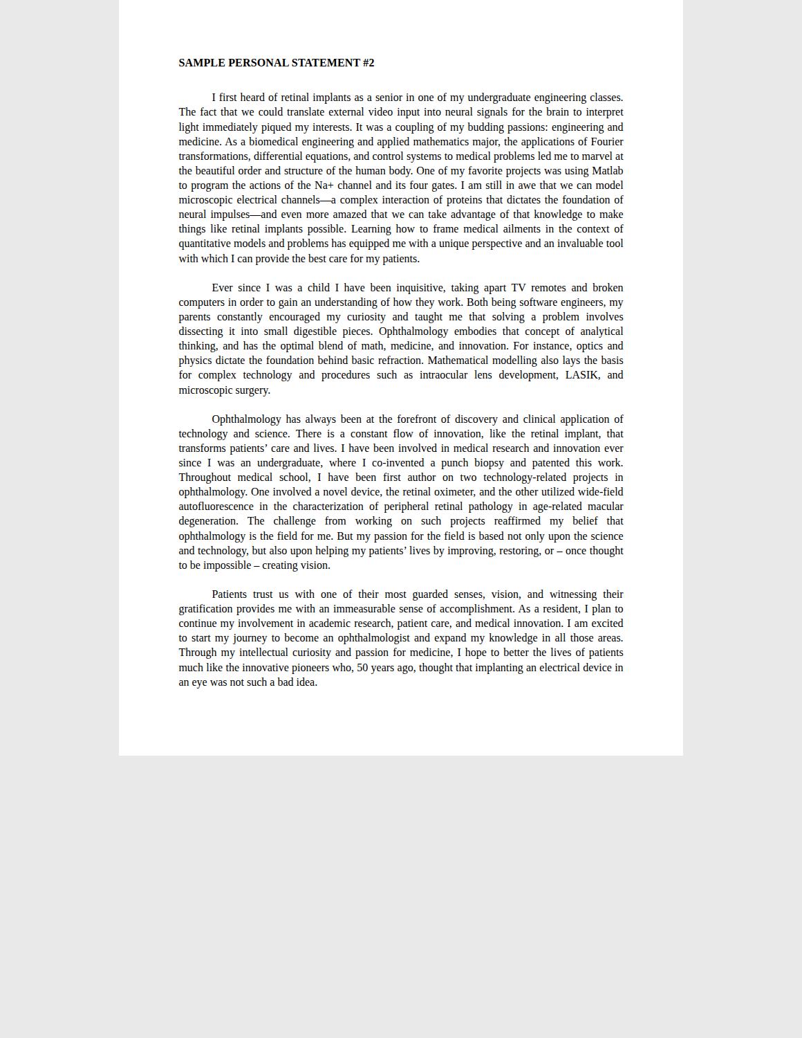SAMPLE PERSONAL STATEMENT #2
I first heard of retinal implants as a senior in one of my undergraduate engineering classes. The fact that we could translate external video input into neural signals for the brain to interpret light immediately piqued my interests. It was a coupling of my budding passions: engineering and medicine. As a biomedical engineering and applied mathematics major, the applications of Fourier transformations, differential equations, and control systems to medical problems led me to marvel at the beautiful order and structure of the human body. One of my favorite projects was using Matlab to program the actions of the Na+ channel and its four gates. I am still in awe that we can model microscopic electrical channels—a complex interaction of proteins that dictates the foundation of neural impulses—and even more amazed that we can take advantage of that knowledge to make things like retinal implants possible. Learning how to frame medical ailments in the context of quantitative models and problems has equipped me with a unique perspective and an invaluable tool with which I can provide the best care for my patients.
Ever since I was a child I have been inquisitive, taking apart TV remotes and broken computers in order to gain an understanding of how they work. Both being software engineers, my parents constantly encouraged my curiosity and taught me that solving a problem involves dissecting it into small digestible pieces. Ophthalmology embodies that concept of analytical thinking, and has the optimal blend of math, medicine, and innovation. For instance, optics and physics dictate the foundation behind basic refraction. Mathematical modelling also lays the basis for complex technology and procedures such as intraocular lens development, LASIK, and microscopic surgery.
Ophthalmology has always been at the forefront of discovery and clinical application of technology and science. There is a constant flow of innovation, like the retinal implant, that transforms patients’ care and lives. I have been involved in medical research and innovation ever since I was an undergraduate, where I co-invented a punch biopsy and patented this work. Throughout medical school, I have been first author on two technology-related projects in ophthalmology. One involved a novel device, the retinal oximeter, and the other utilized wide-field autofluorescence in the characterization of peripheral retinal pathology in age-related macular degeneration. The challenge from working on such projects reaffirmed my belief that ophthalmology is the field for me. But my passion for the field is based not only upon the science and technology, but also upon helping my patients’ lives by improving, restoring, or – once thought to be impossible – creating vision.
Patients trust us with one of their most guarded senses, vision, and witnessing their gratification provides me with an immeasurable sense of accomplishment. As a resident, I plan to continue my involvement in academic research, patient care, and medical innovation. I am excited to start my journey to become an ophthalmologist and expand my knowledge in all those areas. Through my intellectual curiosity and passion for medicine, I hope to better the lives of patients much like the innovative pioneers who, 50 years ago, thought that implanting an electrical device in an eye was not such a bad idea.